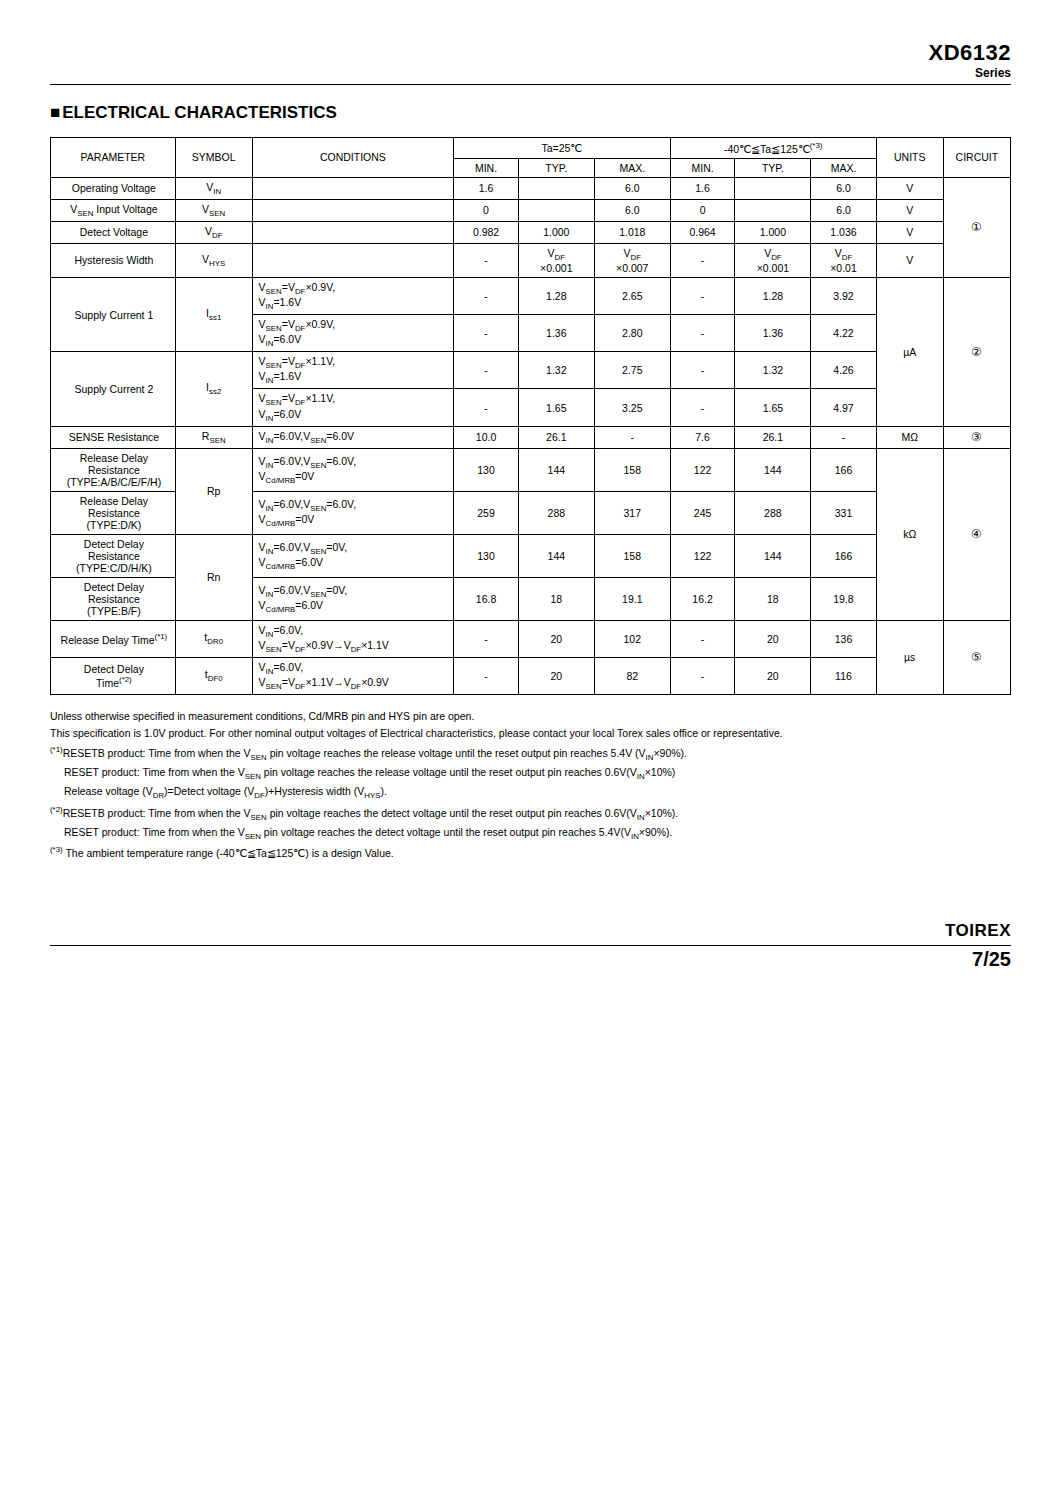XD6132
Series
ELECTRICAL CHARACTERISTICS
| PARAMETER | SYMBOL | CONDITIONS | Ta=25℃ | -40℃≦Ta≦125℃ (*3) | UNITS | CIRCUIT |
| --- | --- | --- | --- | --- | --- | --- |
| MIN. | TYP. | MAX. | MIN. | TYP. | MAX. |
| Operating Voltage | V IN | | 1.6 | | 6.0 | 1.6 | | 6.0 | V | ① |
| V SEN Input Voltage | V SEN | | 0 | | 6.0 | 0 | | 6.0 | V |
| Detect Voltage | V DF | | 0.982 | 1.000 | 1.018 | 0.964 | 1.000 | 1.036 | V |
| Hysteresis Width | V HYS | | - | V DF ×0.001 | V DF ×0.007 | - | V DF ×0.001 | V DF ×0.01 | V |
| Supply Current 1 | I ss1 | V SEN =V DF ×0.9V, V IN =1.6V | - | 1.28 | 2.65 | - | 1.28 | 3.92 | µA | ② |
| V SEN =V DF ×0.9V, V IN =6.0V | - | 1.36 | 2.80 | - | 1.36 | 4.22 |
| Supply Current 2 | I ss2 | V SEN =V DF ×1.1V, V IN =1.6V | - | 1.32 | 2.75 | - | 1.32 | 4.26 |
| V SEN =V DF ×1.1V, V IN =6.0V | - | 1.65 | 3.25 | - | 1.65 | 4.97 |
| SENSE Resistance | R SEN | V IN =6.0V,V SEN =6.0V | 10.0 | 26.1 | - | 7.6 | 26.1 | - | MΩ | ③ |
| Release Delay Resistance (TYPE:A/B/C/E/F/H) | Rp | V IN =6.0V,V SEN =6.0V, V Cd/MRB =0V | 130 | 144 | 158 | 122 | 144 | 166 | kΩ | ④ |
| Release Delay Resistance (TYPE:D/K) | V IN =6.0V,V SEN =6.0V, V Cd/MRB =0V | 259 | 288 | 317 | 245 | 288 | 331 |
| Detect Delay Resistance (TYPE:C/D/H/K) | Rn | V IN =6.0V,V SEN =0V, V Cd/MRB =6.0V | 130 | 144 | 158 | 122 | 144 | 166 |
| Detect Delay Resistance (TYPE:B/F) | V IN =6.0V,V SEN =0V, V Cd/MRB =6.0V | 16.8 | 18 | 19.1 | 16.2 | 18 | 19.8 |
| Release Delay Time (*1) | t DR0 | V IN =6.0V, V SEN =V DF ×0.9V→V DF ×1.1V | - | 20 | 102 | - | 20 | 136 | µs | ⑤ |
| Detect Delay Time (*2) | t DF0 | V IN =6.0V, V SEN =V DF ×1.1V→V DF ×0.9V | - | 20 | 82 | - | 20 | 116 |
Unless otherwise specified in measurement conditions, Cd/MRB pin and HYS pin are open.
This specification is 1.0V product. For other nominal output voltages of Electrical characteristics, please contact your local Torex sales office or representative.
(*1)RESETB product: Time from when the VSEN pin voltage reaches the release voltage until the reset output pin reaches 5.4V (VIN×90%).
RESET product: Time from when the VSEN pin voltage reaches the release voltage until the reset output pin reaches 0.6V(VIN×10%)
Release voltage (VDR)=Detect voltage (VDF)+Hysteresis width (VHYS).
(*2)RESETB product: Time from when the VSEN pin voltage reaches the detect voltage until the reset output pin reaches 0.6V(VIN×10%).
RESET product: Time from when the VSEN pin voltage reaches the detect voltage until the reset output pin reaches 5.4V(VIN×90%).
(*3) The ambient temperature range (-40℃≦Ta≦125℃) is a design Value.
TOIREX
7/25